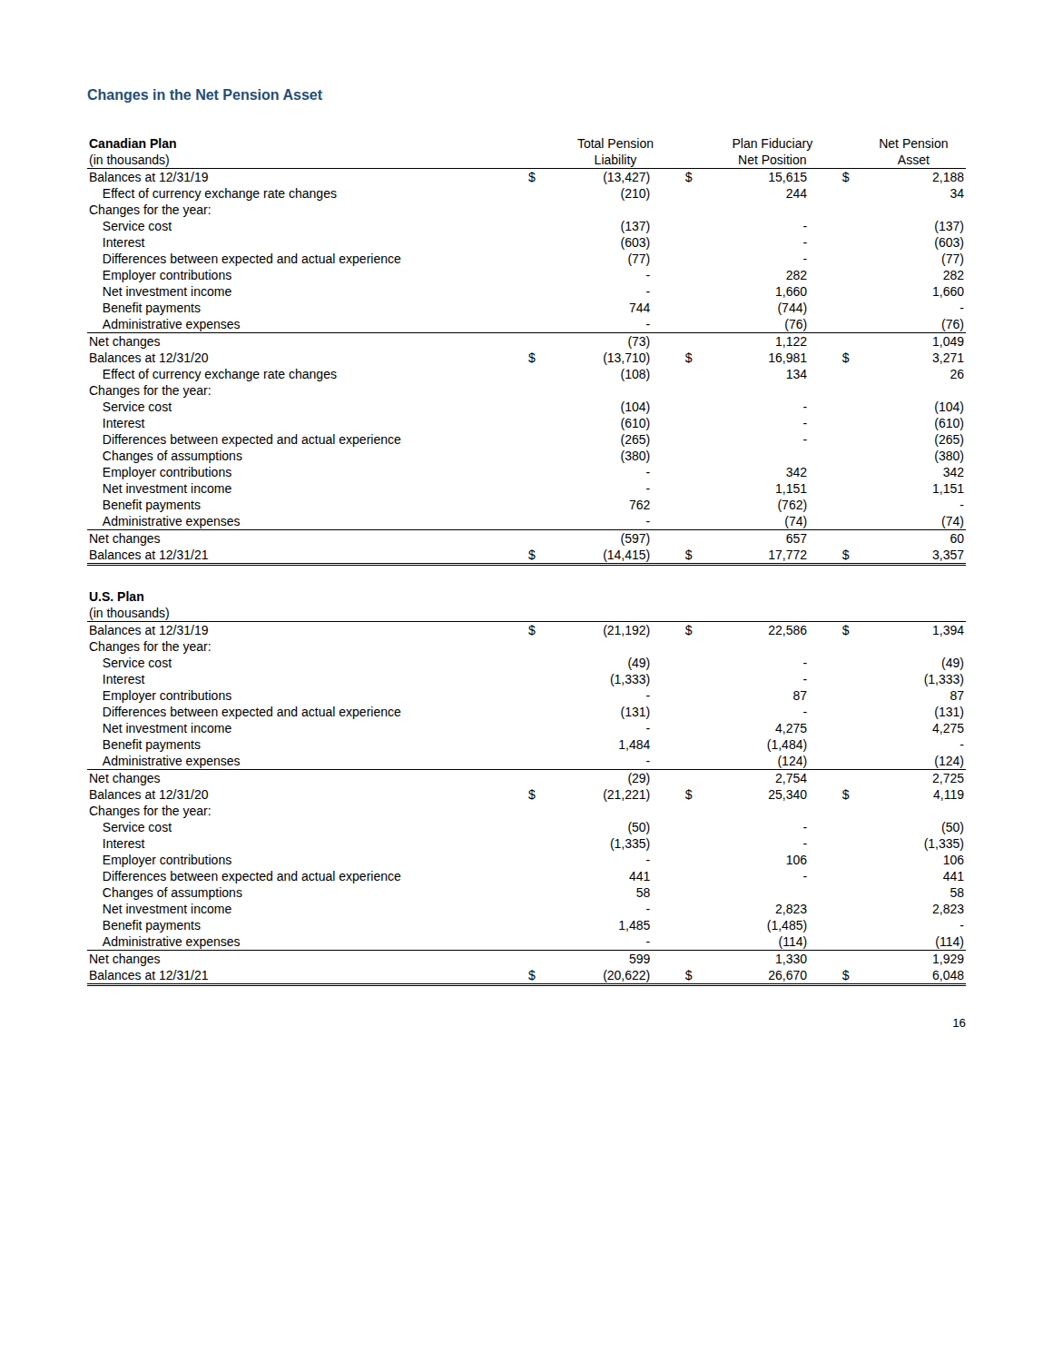Changes in the Net Pension Asset
| Canadian Plan | | Total Pension | | Plan Fiduciary | | Net Pension |
| (in thousands) | | Liability | | Net Position | | Asset |
| Balances at 12/31/19 | $ | (13,427) | | $ | 15,615 | | $ | 2,188 |
| Effect of currency exchange rate changes | | (210) | | | 244 | | | 34 |
| Changes for the year: | | | | | | | | |
| Service cost | | (137) | | | - | | | (137) |
| Interest | | (603) | | | - | | | (603) |
| Differences between expected and actual experience | | (77) | | | - | | | (77) |
| Employer contributions | | - | | | 282 | | | 282 |
| Net investment income | | - | | | 1,660 | | | 1,660 |
| Benefit payments | | 744 | | | (744) | | | - |
| Administrative expenses | | - | | | (76) | | | (76) |
| Net changes | | (73) | | | 1,122 | | | 1,049 |
| Balances at 12/31/20 | $ | (13,710) | | $ | 16,981 | | $ | 3,271 |
| Effect of currency exchange rate changes | | (108) | | | 134 | | | 26 |
| Changes for the year: | | | | | | | | |
| Service cost | | (104) | | | - | | | (104) |
| Interest | | (610) | | | - | | | (610) |
| Differences between expected and actual experience | | (265) | | | - | | | (265) |
| Changes of assumptions | | (380) | | | | | | (380) |
| Employer contributions | | - | | | 342 | | | 342 |
| Net investment income | | - | | | 1,151 | | | 1,151 |
| Benefit payments | | 762 | | | (762) | | | - |
| Administrative expenses | | - | | | (74) | | | (74) |
| Net changes | | (597) | | | 657 | | | 60 |
| Balances at 12/31/21 | $ | (14,415) | | $ | 17,772 | | $ | 3,357 |
| U.S. Plan | |
| (in thousands) | |
| Balances at 12/31/19 | $ | (21,192) | | $ | 22,586 | | $ | 1,394 |
| Changes for the year: | |
| Service cost | | (49) | | | - | | | (49) |
| Interest | | (1,333) | | | - | | | (1,333) |
| Employer contributions | | - | | | 87 | | | 87 |
| Differences between expected and actual experience | | (131) | | | - | | | (131) |
| Net investment income | | - | | | 4,275 | | | 4,275 |
| Benefit payments | | 1,484 | | | (1,484) | | | - |
| Administrative expenses | | - | | | (124) | | | (124) |
| Net changes | | (29) | | | 2,754 | | | 2,725 |
| Balances at 12/31/20 | $ | (21,221) | | $ | 25,340 | | $ | 4,119 |
| Changes for the year: | |
| Service cost | | (50) | | | - | | | (50) |
| Interest | | (1,335) | | | - | | | (1,335) |
| Employer contributions | | - | | | 106 | | | 106 |
| Differences between expected and actual experience | | 441 | | | - | | | 441 |
| Changes of assumptions | | 58 | | | | | | 58 |
| Net investment income | | - | | | 2,823 | | | 2,823 |
| Benefit payments | | 1,485 | | | (1,485) | | | - |
| Administrative expenses | | - | | | (114) | | | (114) |
| Net changes | | 599 | | | 1,330 | | | 1,929 |
| Balances at 12/31/21 | $ | (20,622) | | $ | 26,670 | | $ | 6,048 |
16